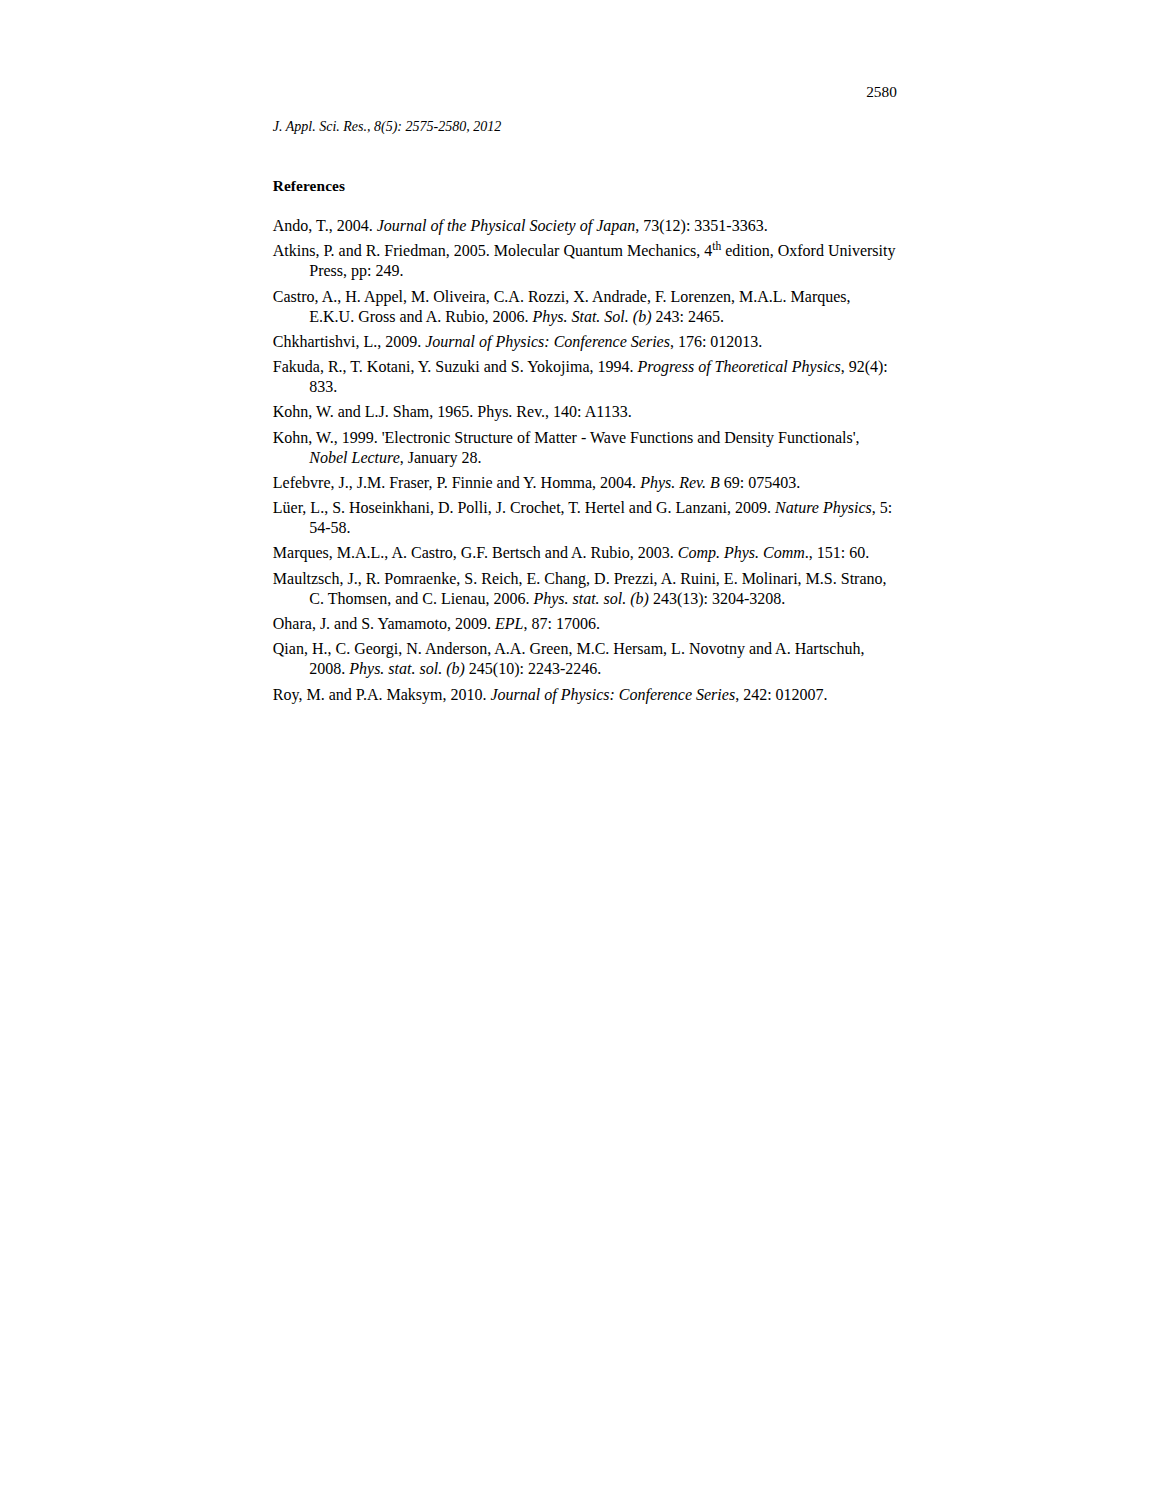2580
J. Appl. Sci. Res., 8(5): 2575-2580, 2012
References
Ando, T., 2004. Journal of the Physical Society of Japan, 73(12): 3351-3363.
Atkins, P. and R. Friedman, 2005. Molecular Quantum Mechanics, 4th edition, Oxford University Press, pp: 249.
Castro, A., H. Appel, M. Oliveira, C.A. Rozzi, X. Andrade, F. Lorenzen, M.A.L. Marques, E.K.U. Gross and A. Rubio, 2006. Phys. Stat. Sol. (b) 243: 2465.
Chkhartishvi, L., 2009. Journal of Physics: Conference Series, 176: 012013.
Fakuda, R., T. Kotani, Y. Suzuki and S. Yokojima, 1994. Progress of Theoretical Physics, 92(4): 833.
Kohn, W. and L.J. Sham, 1965. Phys. Rev., 140: A1133.
Kohn, W., 1999. 'Electronic Structure of Matter - Wave Functions and Density Functionals', Nobel Lecture, January 28.
Lefebvre, J., J.M. Fraser, P. Finnie and Y. Homma, 2004. Phys. Rev. B 69: 075403.
Lüer, L., S. Hoseinkhani, D. Polli, J. Crochet, T. Hertel and G. Lanzani, 2009. Nature Physics, 5: 54-58.
Marques, M.A.L., A. Castro, G.F. Bertsch and A. Rubio, 2003. Comp. Phys. Comm., 151: 60.
Maultzsch, J., R. Pomraenke, S. Reich, E. Chang, D. Prezzi, A. Ruini, E. Molinari, M.S. Strano, C. Thomsen, and C. Lienau, 2006. Phys. stat. sol. (b) 243(13): 3204-3208.
Ohara, J. and S. Yamamoto, 2009. EPL, 87: 17006.
Qian, H., C. Georgi, N. Anderson, A.A. Green, M.C. Hersam, L. Novotny and A. Hartschuh, 2008. Phys. stat. sol. (b) 245(10): 2243-2246.
Roy, M. and P.A. Maksym, 2010. Journal of Physics: Conference Series, 242: 012007.